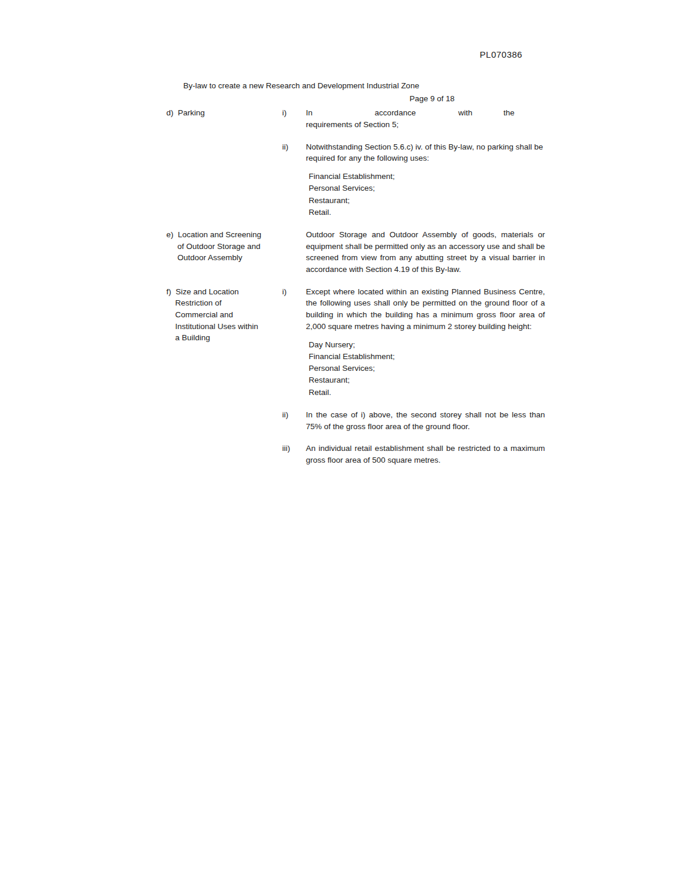PL070386
By-law to create a new Research and Development Industrial Zone
Page 9 of 18
| d) Parking | i) | In accordance with the requirements of Section 5; |
| | ii) | Notwithstanding Section 5.6.c) iv. of this By-law, no parking shall be required for any the following uses: Financial Establishment; Personal Services; Restaurant; Retail. |
| e) Location and Screening of Outdoor Storage and Outdoor Assembly | | Outdoor Storage and Outdoor Assembly of goods, materials or equipment shall be permitted only as an accessory use and shall be screened from view from any abutting street by a visual barrier in accordance with Section 4.19 of this By-law. |
| f) Size and Location Restriction of Commercial and Institutional Uses within a Building | i) | Except where located within an existing Planned Business Centre, the following uses shall only be permitted on the ground floor of a building in which the building has a minimum gross floor area of 2,000 square metres having a minimum 2 storey building height: Day Nursery; Financial Establishment; Personal Services; Restaurant; Retail. |
| | ii) | In the case of i) above, the second storey shall not be less than 75% of the gross floor area of the ground floor. |
| | iii) | An individual retail establishment shall be restricted to a maximum gross floor area of 500 square metres. |